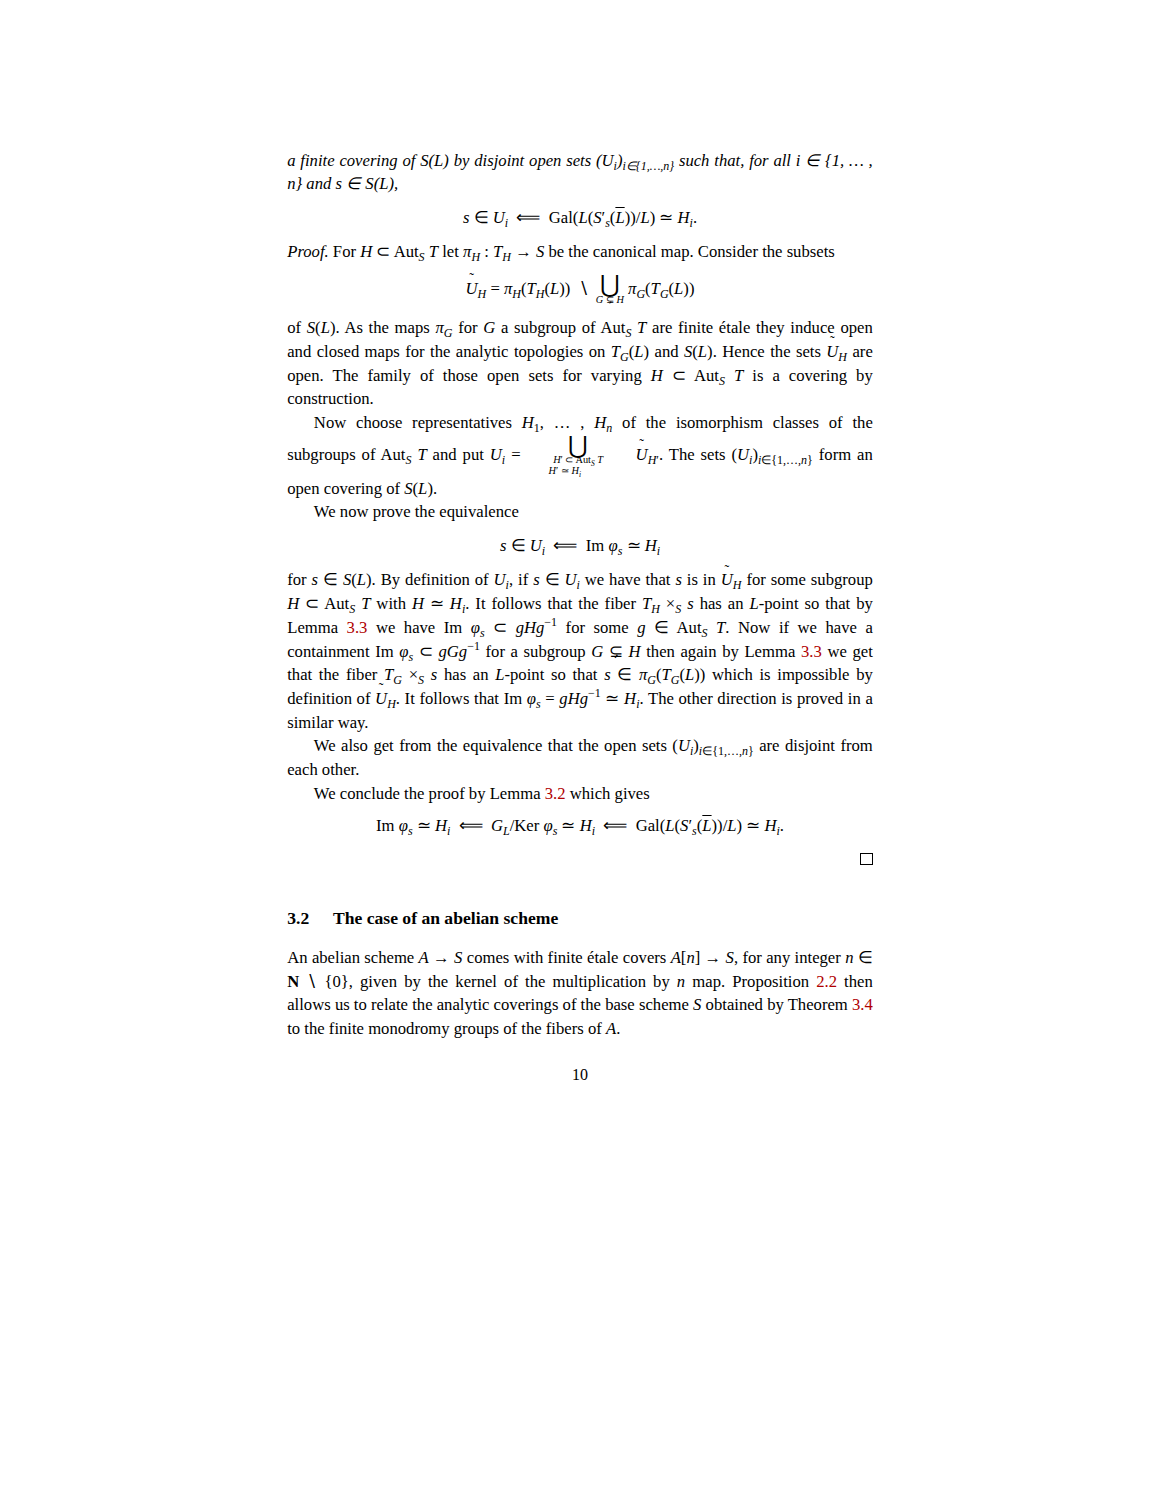a finite covering of S(L) by disjoint open sets (Ui)i∈{1,…,n} such that, for all i ∈ {1, … , n} and s ∈ S(L),
s ∈ Ui ⟸ Gal(L(S′s(L))/L) ≃ Hi.
Proof. For H ⊂ AutS T let πH : TH → S be the canonical map. Consider the subsets
˜UH = πH(TH(L)) ∖ ⋃ G ⊊ H πG(TG(L))
of S(L). As the maps πG for G a subgroup of AutS T are finite étale they induce open and closed maps for the analytic topologies on TG(L) and S(L). Hence the sets ˜UH are open. The family of those open sets for varying H ⊂ AutS T is a covering by construction.
Now choose representatives H1, … , Hn of the isomorphism classes of the subgroups of AutS T and put Ui = ⋃ H′ ⊂ AutS T
H′ ≃ Hi ˜UH′. The sets (Ui)i∈{1,…,n} form an open covering of S(L).
We now prove the equivalence
s ∈ Ui ⟸ Im φs ≃ Hi
for s ∈ S(L). By definition of Ui, if s ∈ Ui we have that s is in ˜UH for some subgroup H ⊂ AutS T with H ≃ Hi. It follows that the fiber TH ×S s has an L-point so that by Lemma 3.3 we have Im φs ⊂ gHg−1 for some g ∈ AutS T. Now if we have a containment Im φs ⊂ gGg−1 for a subgroup G ⊊ H then again by Lemma 3.3 we get that the fiber TG ×S s has an L-point so that s ∈ πG(TG(L)) which is impossible by definition of ˜UH. It follows that Im φs = gHg−1 ≃ Hi. The other direction is proved in a similar way.
We also get from the equivalence that the open sets (Ui)i∈{1,…,n} are disjoint from each other.
We conclude the proof by Lemma 3.2 which gives
Im φs ≃ Hi ⟸ GL/Ker φs ≃ Hi ⟸ Gal(L(S′s(L))/L) ≃ Hi.
3.2 The case of an abelian scheme
An abelian scheme A → S comes with finite étale covers A[n] → S, for any integer n ∈ N ∖ {0}, given by the kernel of the multiplication by n map. Proposition 2.2 then allows us to relate the analytic coverings of the base scheme S obtained by Theorem 3.4 to the finite monodromy groups of the fibers of A.
10